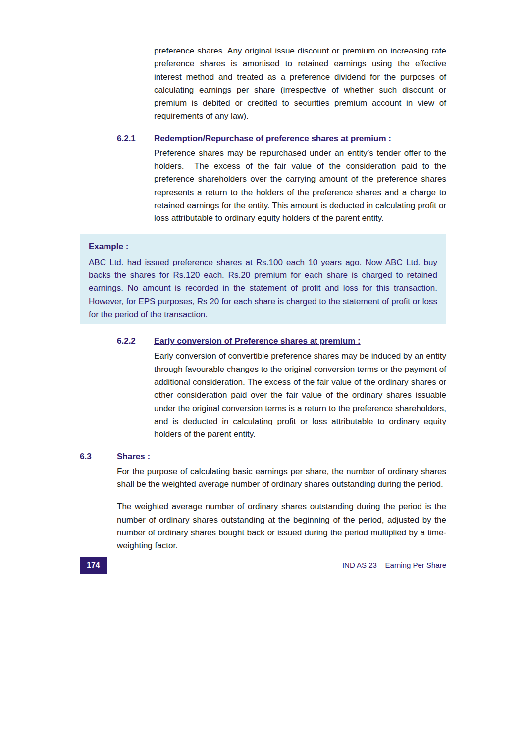preference shares. Any original issue discount or premium on increasing rate preference shares is amortised to retained earnings using the effective interest method and treated as a preference dividend for the purposes of calculating earnings per share (irrespective of whether such discount or premium is debited or credited to securities premium account in view of requirements of any law).
6.2.1
Redemption/Repurchase of preference shares at premium :
Preference shares may be repurchased under an entity’s tender offer to the holders. The excess of the fair value of the consideration paid to the preference shareholders over the carrying amount of the preference shares represents a return to the holders of the preference shares and a charge to retained earnings for the entity. This amount is deducted in calculating profit or loss attributable to ordinary equity holders of the parent entity.
Example :
ABC Ltd. had issued preference shares at Rs.100 each 10 years ago. Now ABC Ltd. buy backs the shares for Rs.120 each. Rs.20 premium for each share is charged to retained earnings. No amount is recorded in the statement of profit and loss for this transaction. However, for EPS purposes, Rs 20 for each share is charged to the statement of profit or loss for the period of the transaction.
6.2.2
Early conversion of Preference shares at premium :
Early conversion of convertible preference shares may be induced by an entity through favourable changes to the original conversion terms or the payment of additional consideration. The excess of the fair value of the ordinary shares or other consideration paid over the fair value of the ordinary shares issuable under the original conversion terms is a return to the preference shareholders, and is deducted in calculating profit or loss attributable to ordinary equity holders of the parent entity.
6.3
Shares :
For the purpose of calculating basic earnings per share, the number of ordinary shares shall be the weighted average number of ordinary shares outstanding during the period.
The weighted average number of ordinary shares outstanding during the period is the number of ordinary shares outstanding at the beginning of the period, adjusted by the number of ordinary shares bought back or issued during the period multiplied by a time-weighting factor.
IND AS 23 – Earning Per Share
174